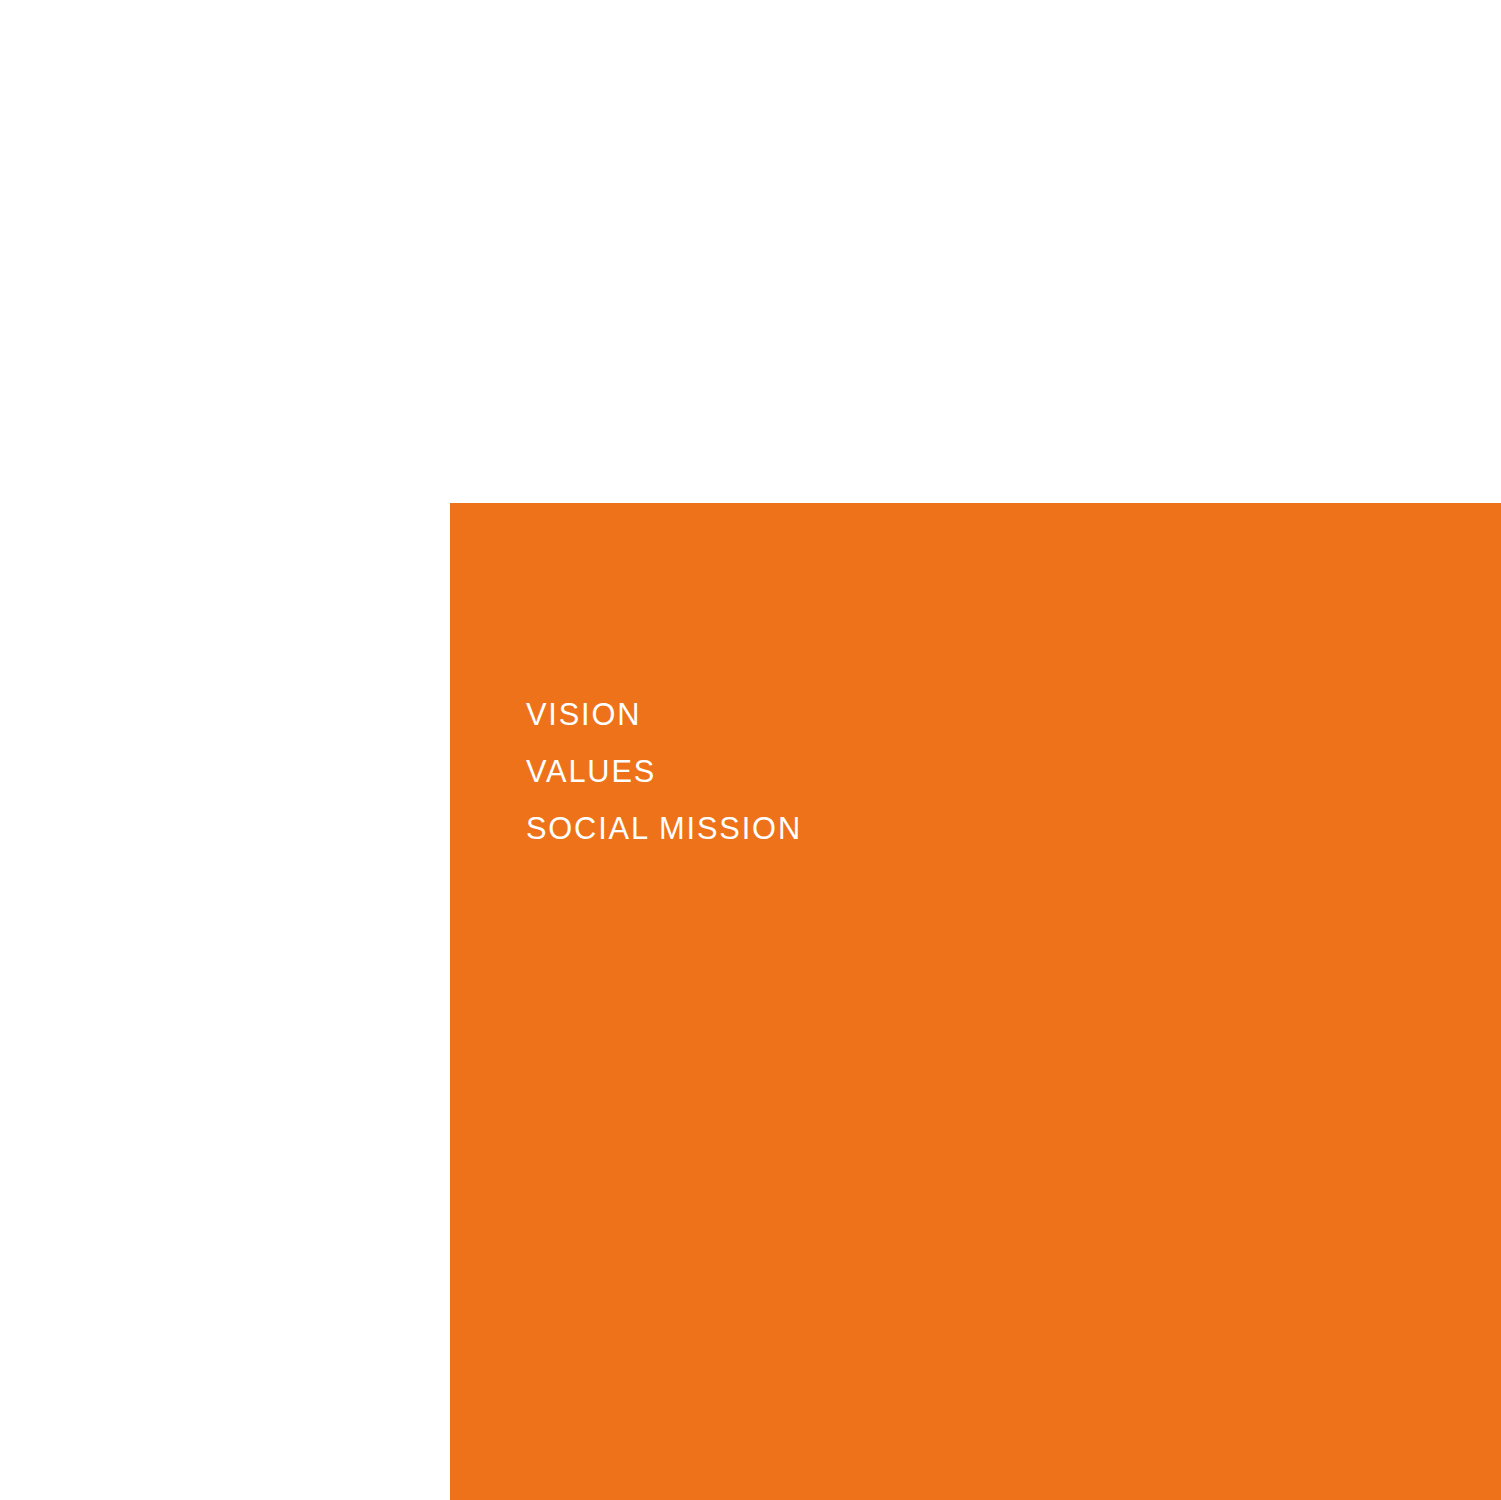Vision
Values
Social Mission